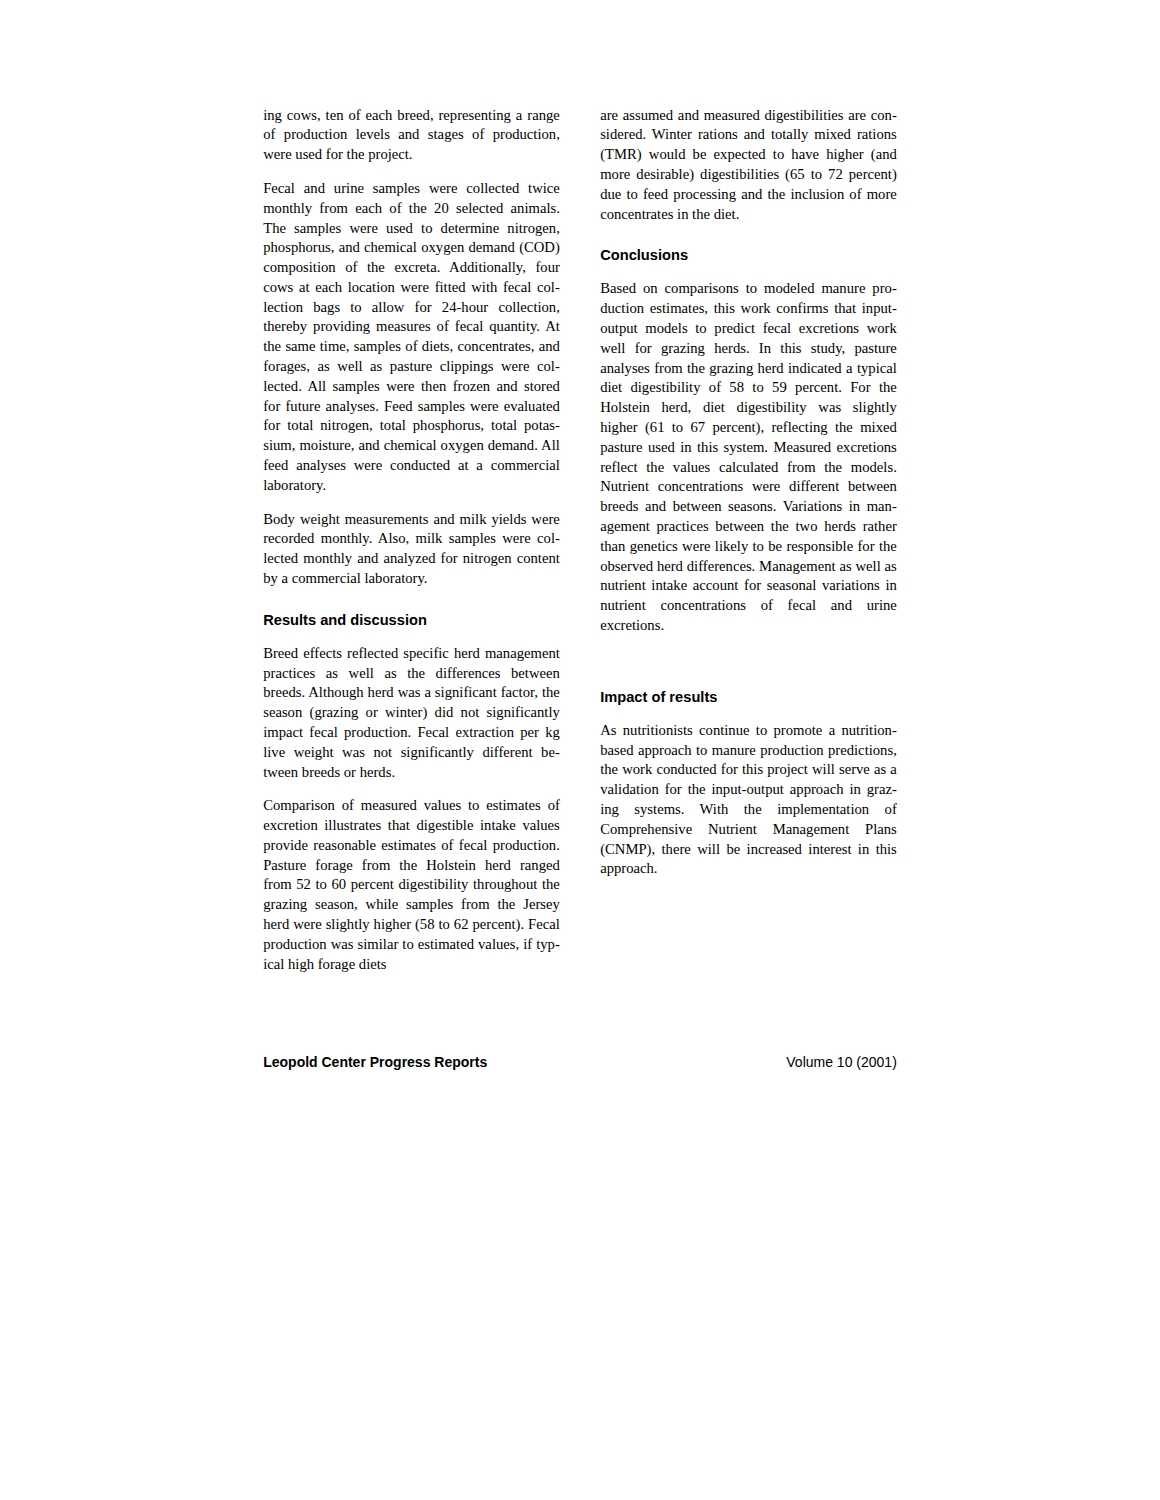ing cows, ten of each breed, representing a range of production levels and stages of production, were used for the project.
Fecal and urine samples were collected twice monthly from each of the 20 selected animals. The samples were used to determine nitrogen, phosphorus, and chemical oxygen demand (COD) composition of the excreta. Additionally, four cows at each location were fitted with fecal collection bags to allow for 24-hour collection, thereby providing measures of fecal quantity. At the same time, samples of diets, concentrates, and forages, as well as pasture clippings were collected. All samples were then frozen and stored for future analyses. Feed samples were evaluated for total nitrogen, total phosphorus, total potassium, moisture, and chemical oxygen demand. All feed analyses were conducted at a commercial laboratory.
Body weight measurements and milk yields were recorded monthly. Also, milk samples were collected monthly and analyzed for nitrogen content by a commercial laboratory.
Results and discussion
Breed effects reflected specific herd management practices as well as the differences between breeds. Although herd was a significant factor, the season (grazing or winter) did not significantly impact fecal production. Fecal extraction per kg live weight was not significantly different between breeds or herds.
Comparison of measured values to estimates of excretion illustrates that digestible intake values provide reasonable estimates of fecal production. Pasture forage from the Holstein herd ranged from 52 to 60 percent digestibility throughout the grazing season, while samples from the Jersey herd were slightly higher (58 to 62 percent). Fecal production was similar to estimated values, if typical high forage diets
are assumed and measured digestibilities are considered. Winter rations and totally mixed rations (TMR) would be expected to have higher (and more desirable) digestibilities (65 to 72 percent) due to feed processing and the inclusion of more concentrates in the diet.
Conclusions
Based on comparisons to modeled manure production estimates, this work confirms that input-output models to predict fecal excretions work well for grazing herds. In this study, pasture analyses from the grazing herd indicated a typical diet digestibility of 58 to 59 percent. For the Holstein herd, diet digestibility was slightly higher (61 to 67 percent), reflecting the mixed pasture used in this system. Measured excretions reflect the values calculated from the models. Nutrient concentrations were different between breeds and between seasons. Variations in management practices between the two herds rather than genetics were likely to be responsible for the observed herd differences. Management as well as nutrient intake account for seasonal variations in nutrient concentrations of fecal and urine excretions.
Impact of results
As nutritionists continue to promote a nutrition-based approach to manure production predictions, the work conducted for this project will serve as a validation for the input-output approach in grazing systems. With the implementation of Comprehensive Nutrient Management Plans (CNMP), there will be increased interest in this approach.
Leopold Center Progress Reports
Volume 10 (2001)